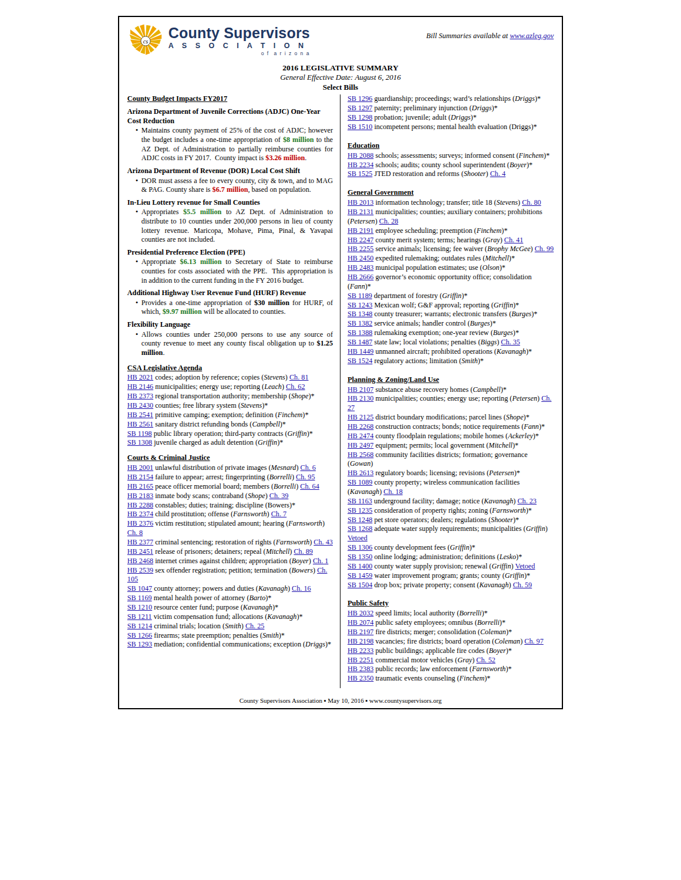cs
County Supervisors
A S S O C I A T I O N
o f a r i z o n a
Bill Summaries available at www.azleg.gov
2016 LEGISLATIVE SUMMARY
General Effective Date: August 6, 2016
Select Bills
County Budget Impacts FY2017
Arizona Department of Juvenile Corrections (ADJC) One-Year Cost Reduction
Maintains county payment of 25% of the cost of ADJC; however the budget includes a one-time appropriation of $8 million to the AZ Dept. of Administration to partially reimburse counties for ADJC costs in FY 2017. County impact is $3.26 million.
Arizona Department of Revenue (DOR) Local Cost Shift
DOR must assess a fee to every county, city & town, and to MAG & PAG. County share is $6.7 million, based on population.
In-Lieu Lottery revenue for Small Counties
Appropriates $5.5 million to AZ Dept. of Administration to distribute to 10 counties under 200,000 persons in lieu of county lottery revenue. Maricopa, Mohave, Pima, Pinal, & Yavapai counties are not included.
Presidential Preference Election (PPE)
Appropriate $6.13 million to Secretary of State to reimburse counties for costs associated with the PPE. This appropriation is in addition to the current funding in the FY 2016 budget.
Additional Highway User Revenue Fund (HURF) Revenue
Provides a one-time appropriation of $30 million for HURF, of which, $9.97 million will be allocated to counties.
Flexibility Language
Allows counties under 250,000 persons to use any source of county revenue to meet any county fiscal obligation up to $1.25 million.
CSA Legislative Agenda
HB 2021 codes; adoption by reference; copies (Stevens) Ch. 81
HB 2146 municipalities; energy use; reporting (Leach) Ch. 62
HB 2373 regional transportation authority; membership (Shope)*
HB 2430 counties; free library system (Stevens)*
HB 2541 primitive camping; exemption; definition (Finchem)*
HB 2561 sanitary district refunding bonds (Campbell)*
SB 1198 public library operation; third-party contracts (Griffin)*
SB 1308 juvenile charged as adult detention (Griffin)*
Courts & Criminal Justice
HB 2001 unlawful distribution of private images (Mesnard) Ch. 6
HB 2154 failure to appear; arrest; fingerprinting (Borrelli) Ch. 95
HB 2165 peace officer memorial board; members (Borrelli) Ch. 64
HB 2183 inmate body scans; contraband (Shope) Ch. 39
HB 2288 constables; duties; training; discipline (Bowers)*
HB 2374 child prostitution; offense (Farnsworth) Ch. 7
HB 2376 victim restitution; stipulated amount; hearing (Farnsworth) Ch. 8
HB 2377 criminal sentencing; restoration of rights (Farnsworth) Ch. 43
HB 2451 release of prisoners; detainers; repeal (Mitchell) Ch. 89
HB 2468 internet crimes against children; appropriation (Boyer) Ch. 1
HB 2539 sex offender registration; petition; termination (Bowers) Ch. 105
SB 1047 county attorney; powers and duties (Kavanagh) Ch. 16
SB 1169 mental health power of attorney (Barto)*
SB 1210 resource center fund; purpose (Kavanagh)*
SB 1211 victim compensation fund; allocations (Kavanagh)*
SB 1214 criminal trials; location (Smith) Ch. 25
SB 1266 firearms; state preemption; penalties (Smith)*
SB 1293 mediation; confidential communications; exception (Driggs)*
SB 1296 guardianship; proceedings; ward’s relationships (Driggs)*
SB 1297 paternity; preliminary injunction (Driggs)*
SB 1298 probation; juvenile; adult (Driggs)*
SB 1510 incompetent persons; mental health evaluation (Driggs)*
Education
HB 2088 schools; assessments; surveys; informed consent (Finchem)*
HB 2234 schools; audits; county school superintendent (Boyer)*
SB 1525 JTED restoration and reforms (Shooter) Ch. 4
General Government
HB 2013 information technology; transfer; title 18 (Stevens) Ch. 80
HB 2131 municipalities; counties; auxiliary containers; prohibitions (Petersen) Ch. 28
HB 2191 employee scheduling; preemption (Finchem)*
HB 2247 county merit system; terms; hearings (Gray) Ch. 41
HB 2255 service animals; licensing; fee waiver (Brophy McGee) Ch. 99
HB 2450 expedited rulemaking; outdates rules (Mitchell)*
HB 2483 municipal population estimates; use (Olson)*
HB 2666 governor’s economic opportunity office; consolidation (Fann)*
SB 1189 department of forestry (Griffin)*
SB 1243 Mexican wolf; G&F approval; reporting (Griffin)*
SB 1348 county treasurer; warrants; electronic transfers (Burges)*
SB 1382 service animals; handler control (Burges)*
SB 1388 rulemaking exemption; one-year review (Burges)*
SB 1487 state law; local violations; penalties (Biggs) Ch. 35
HB 1449 unmanned aircraft; prohibited operations (Kavanagh)*
SB 1524 regulatory actions; limitation (Smith)*
Planning & Zoning/Land Use
HB 2107 substance abuse recovery homes (Campbell)*
HB 2130 municipalities; counties; energy use; reporting (Petersen) Ch. 27
HB 2125 district boundary modifications; parcel lines (Shope)*
HB 2268 construction contracts; bonds; notice requirements (Fann)*
HB 2474 county floodplain regulations; mobile homes (Ackerley)*
HB 2497 equipment; permits; local government (Mitchell)*
HB 2568 community facilities districts; formation; governance (Gowan)
HB 2613 regulatory boards; licensing; revisions (Petersen)*
SB 1089 county property; wireless communication facilities (Kavanagh) Ch. 18
SB 1163 underground facility; damage; notice (Kavanagh) Ch. 23
SB 1235 consideration of property rights; zoning (Farnsworth)*
SB 1248 pet store operators; dealers; regulations (Shooter)*
SB 1268 adequate water supply requirements; municipalities (Griffin) Vetoed
SB 1306 county development fees (Griffin)*
SB 1350 online lodging; administration; definitions (Lesko)*
SB 1400 county water supply provision; renewal (Griffin) Vetoed
SB 1459 water improvement program; grants; county (Griffin)*
SB 1504 drop box; private property; consent (Kavanagh) Ch. 59
Public Safety
HB 2032 speed limits; local authority (Borrelli)*
HB 2074 public safety employees; omnibus (Borrelli)*
HB 2197 fire districts; merger; consolidation (Coleman)*
HB 2198 vacancies; fire districts; board operation (Coleman) Ch. 97
HB 2233 public buildings; applicable fire codes (Boyer)*
HB 2251 commercial motor vehicles (Gray) Ch. 52
HB 2383 public records; law enforcement (Farnsworth)*
HB 2350 traumatic events counseling (Finchem)*
County Supervisors Association ▪ May 10, 2016 ▪ www.countysupervisors.org